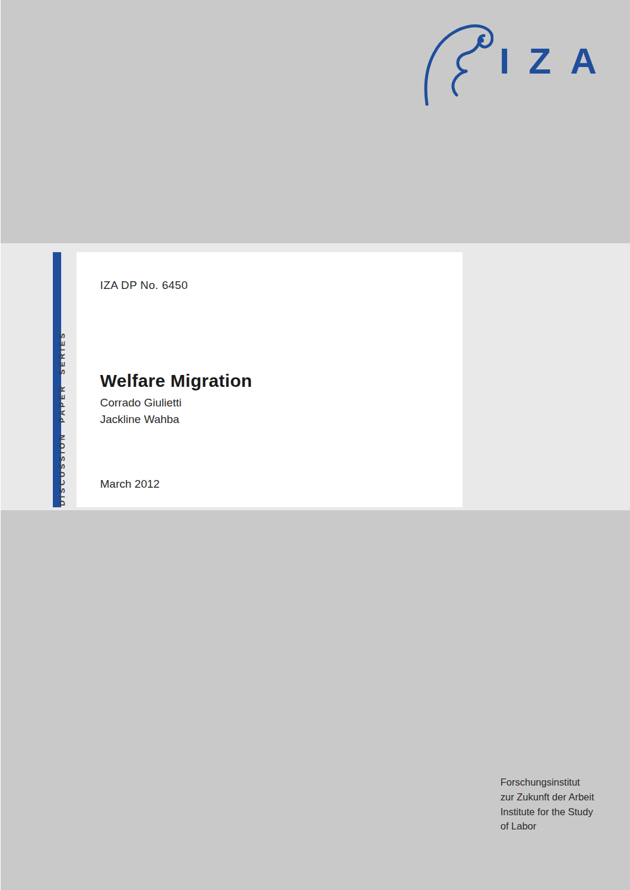I Z A
DISCUSSION PAPER SERIES
IZA DP No. 6450
Welfare Migration
Corrado Giulietti
Jackline Wahba
March 2012
Forschungsinstitut
zur Zukunft der Arbeit
Institute for the Study
of Labor